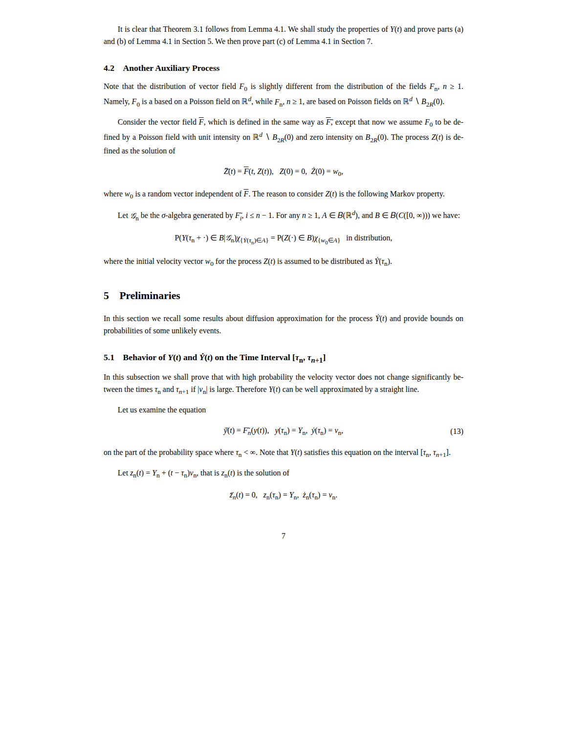It is clear that Theorem 3.1 follows from Lemma 4.1. We shall study the properties of Y(t) and prove parts (a) and (b) of Lemma 4.1 in Section 5. We then prove part (c) of Lemma 4.1 in Section 7.
4.2 Another Auxiliary Process
Note that the distribution of vector field F0 is slightly different from the distribution of the fields Fn, n ≥ 1. Namely, F0 is a based on a Poisson field on ℝd, while Fn, n ≥ 1, are based on Poisson fields on ℝd ∖ B2R(0).
Consider the vector field F, which is defined in the same way as F̃, except that now we assume F0 to be defined by a Poisson field with unit intensity on ℝd ∖ B2R(0) and zero intensity on B2R(0). The process Z(t) is defined as the solution of
Z̈̈(t) = F(t, Z(t)), Z(0) = 0, Ż(0) = w0,
where w0 is a random vector independent of F. The reason to consider Z(t) is the following Markov property.
Let 𝒢n be the σ-algebra generated by F̃i, i ≤ n − 1. For any n ≥ 1, A ∈ 𝐵(ℝd), and B ∈ 𝐵(C([0, ∞))) we have:
P(Y(τn + ·) ∈ B|𝒢n)χ{Ẏ(τn)∈A} = P(Z(·) ∈ B)χ{w0∈A} in distribution,
where the initial velocity vector w0 for the process Z(t) is assumed to be distributed as Ẏ(τn).
5 Preliminaries
In this section we recall some results about diffusion approximation for the process Ẏ(t) and provide bounds on probabilities of some unlikely events.
5.1 Behavior of Y(t) and Ẏ(t) on the Time Interval [τn, τn+1]
In this subsection we shall prove that with high probability the velocity vector does not change significantly between the times τn and τn+1 if |vn| is large. Therefore Y(t) can be well approximated by a straight line.
Let us examine the equation
ÿ̈(t) = F̃n(y(t)), y(τn) = Yn, ẏ(τn) = vn, (13)
on the part of the probability space where τn < ∞. Note that Y(t) satisfies this equation on the interval [τn, τn+1].
Let zn(t) = Yn + (t − τn)vn, that is zn(t) is the solution of
z̈̈n(t) = 0, zn(τn) = Yn, żn(τn) = vn.
7